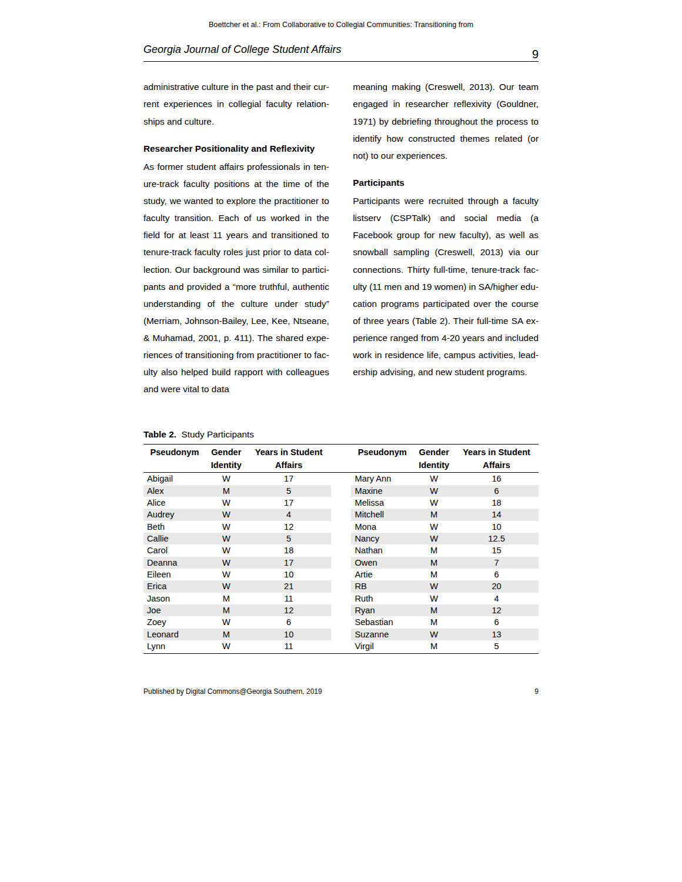Boettcher et al.: From Collaborative to Collegial Communities: Transitioning from
Georgia Journal of College Student Affairs
9
administrative culture in the past and their current experiences in collegial faculty relationships and culture.
Researcher Positionality and Reflexivity
As former student affairs professionals in tenure-track faculty positions at the time of the study, we wanted to explore the practitioner to faculty transition. Each of us worked in the field for at least 11 years and transitioned to tenure-track faculty roles just prior to data collection. Our background was similar to participants and provided a “more truthful, authentic understanding of the culture under study” (Merriam, Johnson-Bailey, Lee, Kee, Ntseane, & Muhamad, 2001, p. 411). The shared experiences of transitioning from practitioner to faculty also helped build rapport with colleagues and were vital to data
meaning making (Creswell, 2013). Our team engaged in researcher reflexivity (Gouldner, 1971) by debriefing throughout the process to identify how constructed themes related (or not) to our experiences.
Participants
Participants were recruited through a faculty listserv (CSPTalk) and social media (a Facebook group for new faculty), as well as snowball sampling (Creswell, 2013) via our connections. Thirty full-time, tenure-track faculty (11 men and 19 women) in SA/higher education programs participated over the course of three years (Table 2). Their full-time SA experience ranged from 4-20 years and included work in residence life, campus activities, leadership advising, and new student programs.
Table 2. Study Participants
| Pseudonym | Gender | Years in Student | | Pseudonym | Gender | Years in Student |
| --- | --- | --- | --- | --- | --- | --- |
| | Identity | Affairs | | | Identity | Affairs |
| Abigail | W | 17 | | Mary Ann | W | 16 |
| Alex | M | 5 | | Maxine | W | 6 |
| Alice | W | 17 | | Melissa | W | 18 |
| Audrey | W | 4 | | Mitchell | M | 14 |
| Beth | W | 12 | | Mona | W | 10 |
| Callie | W | 5 | | Nancy | W | 12.5 |
| Carol | W | 18 | | Nathan | M | 15 |
| Deanna | W | 17 | | Owen | M | 7 |
| Eileen | W | 10 | | Artie | M | 6 |
| Erica | W | 21 | | RB | W | 20 |
| Jason | M | 11 | | Ruth | W | 4 |
| Joe | M | 12 | | Ryan | M | 12 |
| Zoey | W | 6 | | Sebastian | M | 6 |
| Leonard | M | 10 | | Suzanne | W | 13 |
| Lynn | W | 11 | | Virgil | M | 5 |
Published by Digital Commons@Georgia Southern, 2019
9